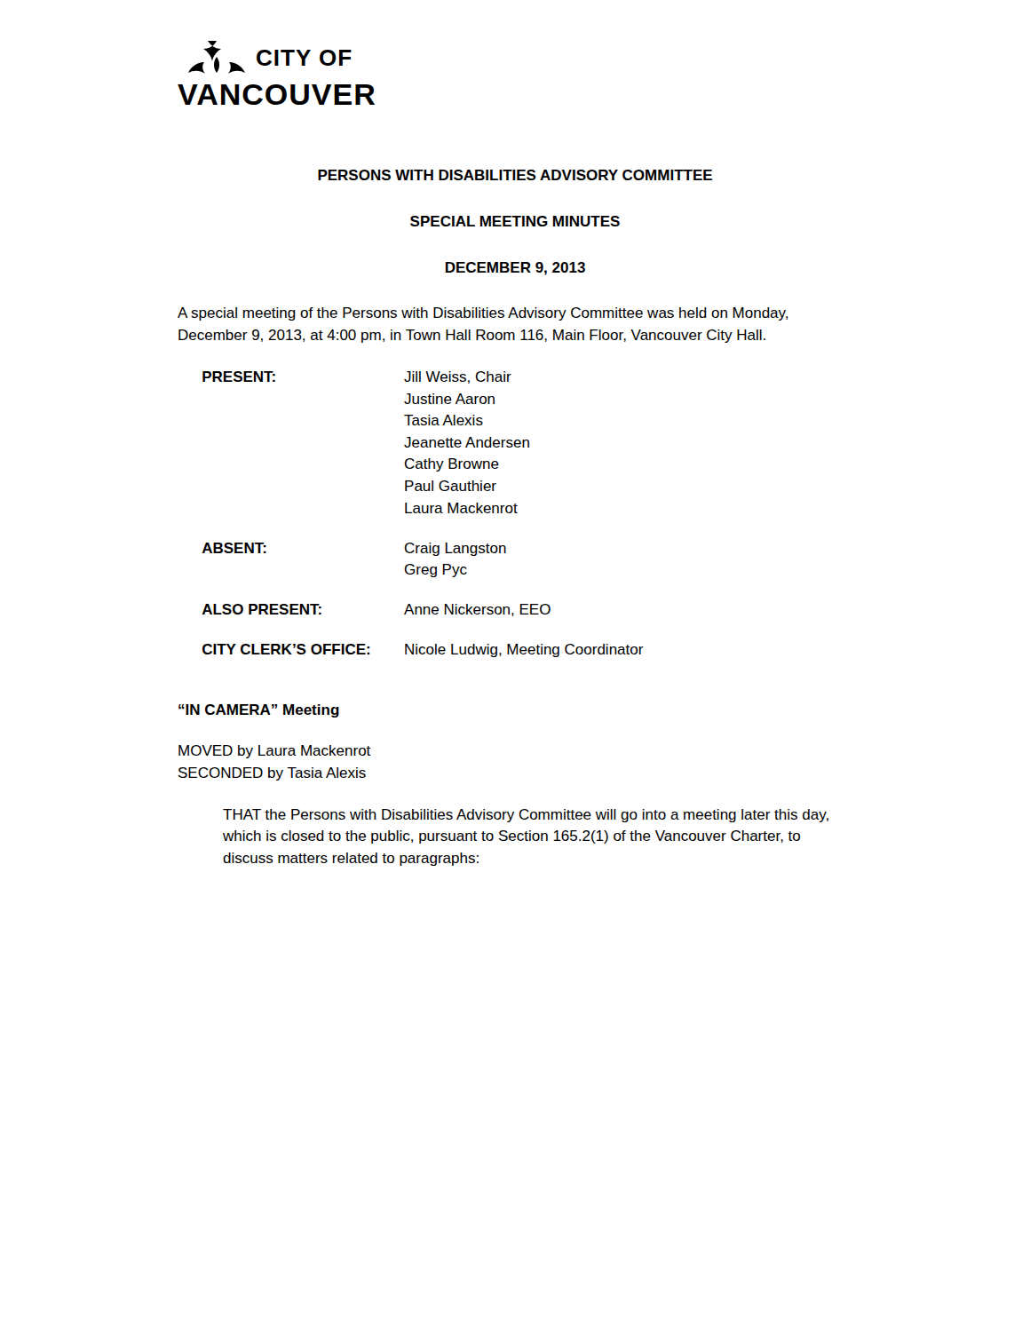CITY OF VANCOUVER
Persons with Disabilities Advisory Committee
Special Meeting Minutes
December 9, 2013
A special meeting of the Persons with Disabilities Advisory Committee was held on Monday, December 9, 2013, at 4:00 pm, in Town Hall Room 116, Main Floor, Vancouver City Hall.
| PRESENT: | Jill Weiss, Chair Justine Aaron Tasia Alexis Jeanette Andersen Cathy Browne Paul Gauthier Laura Mackenrot |
| ABSENT: | Craig Langston Greg Pyc |
| ALSO PRESENT: | Anne Nickerson, EEO |
| CITY CLERK’S OFFICE: | Nicole Ludwig, Meeting Coordinator |
“IN CAMERA” Meeting
MOVED by Laura Mackenrot SECONDED by Tasia Alexis
THAT the Persons with Disabilities Advisory Committee will go into a meeting later this day, which is closed to the public, pursuant to Section 165.2(1) of the Vancouver Charter, to discuss matters related to paragraphs: